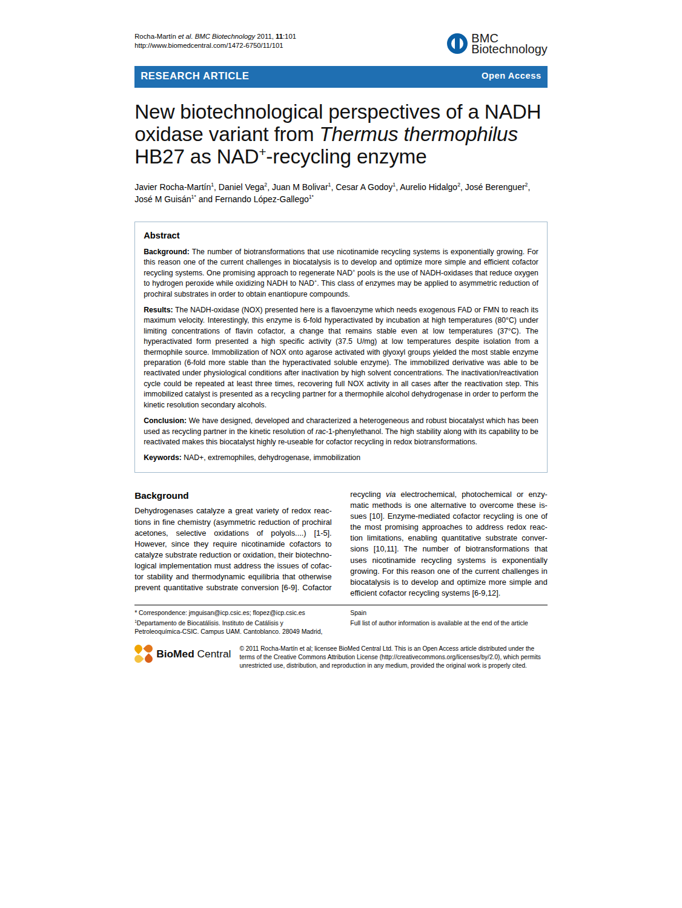Rocha-Martín et al. BMC Biotechnology 2011, 11:101
http://www.biomedcentral.com/1472-6750/11/101
BMC
Biotechnology
RESEARCH ARTICLE
Open Access
New biotechnological perspectives of a NADH oxidase variant from Thermus thermophilus HB27 as NAD+-recycling enzyme
Javier Rocha-Martín1, Daniel Vega2, Juan M Bolivar1, Cesar A Godoy1, Aurelio Hidalgo2, José Berenguer2, José M Guisán1* and Fernando López-Gallego1*
Abstract
Background: The number of biotransformations that use nicotinamide recycling systems is exponentially growing. For this reason one of the current challenges in biocatalysis is to develop and optimize more simple and efficient cofactor recycling systems. One promising approach to regenerate NAD+ pools is the use of NADH-oxidases that reduce oxygen to hydrogen peroxide while oxidizing NADH to NAD+. This class of enzymes may be applied to asymmetric reduction of prochiral substrates in order to obtain enantiopure compounds.
Results: The NADH-oxidase (NOX) presented here is a flavoenzyme which needs exogenous FAD or FMN to reach its maximum velocity. Interestingly, this enzyme is 6-fold hyperactivated by incubation at high temperatures (80°C) under limiting concentrations of flavin cofactor, a change that remains stable even at low temperatures (37°C). The hyperactivated form presented a high specific activity (37.5 U/mg) at low temperatures despite isolation from a thermophile source. Immobilization of NOX onto agarose activated with glyoxyl groups yielded the most stable enzyme preparation (6-fold more stable than the hyperactivated soluble enzyme). The immobilized derivative was able to be reactivated under physiological conditions after inactivation by high solvent concentrations. The inactivation/reactivation cycle could be repeated at least three times, recovering full NOX activity in all cases after the reactivation step. This immobilized catalyst is presented as a recycling partner for a thermophile alcohol dehydrogenase in order to perform the kinetic resolution secondary alcohols.
Conclusion: We have designed, developed and characterized a heterogeneous and robust biocatalyst which has been used as recycling partner in the kinetic resolution of rac-1-phenylethanol. The high stability along with its capability to be reactivated makes this biocatalyst highly re-useable for cofactor recycling in redox biotransformations.
Keywords: NAD+, extremophiles, dehydrogenase, immobilization
Background
Dehydrogenases catalyze a great variety of redox reactions in fine chemistry (asymmetric reduction of prochiral acetones, selective oxidations of polyols....) [1-5]. However, since they require nicotinamide cofactors to catalyze substrate reduction or oxidation, their biotechnological implementation must address the issues of cofactor stability and thermodynamic equilibria that otherwise prevent quantitative substrate conversion [6-9]. Cofactor recycling via electrochemical, photochemical or enzymatic methods is one alternative to overcome these issues [10]. Enzyme-mediated cofactor recycling is one of the most promising approaches to address redox reaction limitations, enabling quantitative substrate conversions [10,11]. The number of biotransformations that uses nicotinamide recycling systems is exponentially growing. For this reason one of the current challenges in biocatalysis is to develop and optimize more simple and efficient cofactor recycling systems [6-9,12].
* Correspondence: jmguisan@icp.csic.es; flopez@icp.csic.es
1Departamento de Biocatálisis. Instituto de Catálisis y Petroleoquímica-CSIC. Campus UAM. Cantoblanco. 28049 Madrid, Spain
Full list of author information is available at the end of the article
BioMed Central
© 2011 Rocha-Martín et al; licensee BioMed Central Ltd. This is an Open Access article distributed under the terms of the Creative Commons Attribution License (http://creativecommons.org/licenses/by/2.0), which permits unrestricted use, distribution, and reproduction in any medium, provided the original work is properly cited.